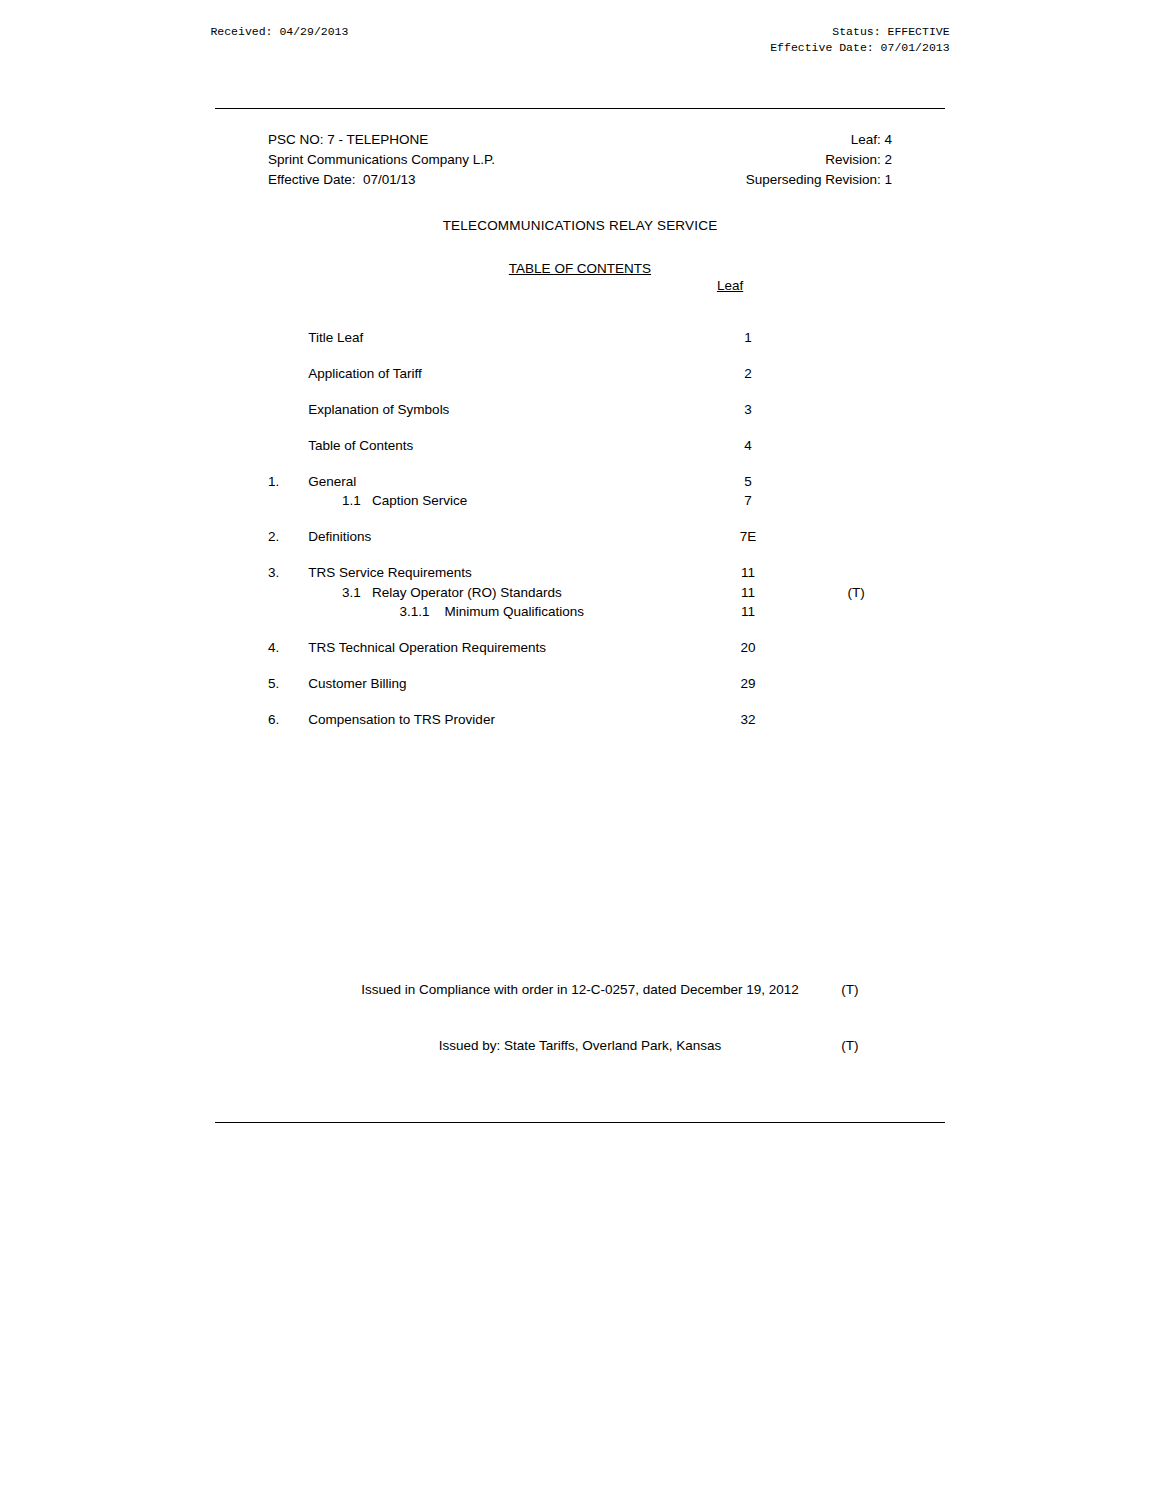Received: 04/29/2013
Status: EFFECTIVE Effective Date: 07/01/2013
PSC NO: 7 - TELEPHONE
Sprint Communications Company L.P.
Effective Date: 07/01/13
Leaf: 4
Revision: 2
Superseding Revision: 1
TELECOMMUNICATIONS RELAY SERVICE
TABLE OF CONTENTS
Leaf
| | Title Leaf | 1 | |
| | Application of Tariff | 2 | |
| | Explanation of Symbols | 3 | |
| | Table of Contents | 4 | |
| 1. | General 1.1 Caption Service | 5 7 | |
| 2. | Definitions | 7E | |
| 3. | TRS Service Requirements 3.1 Relay Operator (RO) Standards 3.1.1 Minimum Qualifications | 11 11 11 | (T) |
| 4. | TRS Technical Operation Requirements | 20 | |
| 5. | Customer Billing | 29 | |
| 6. | Compensation to TRS Provider | 32 | |
Issued in Compliance with order in 12-C-0257, dated December 19, 2012
(T)
Issued by: State Tariffs, Overland Park, Kansas
(T)